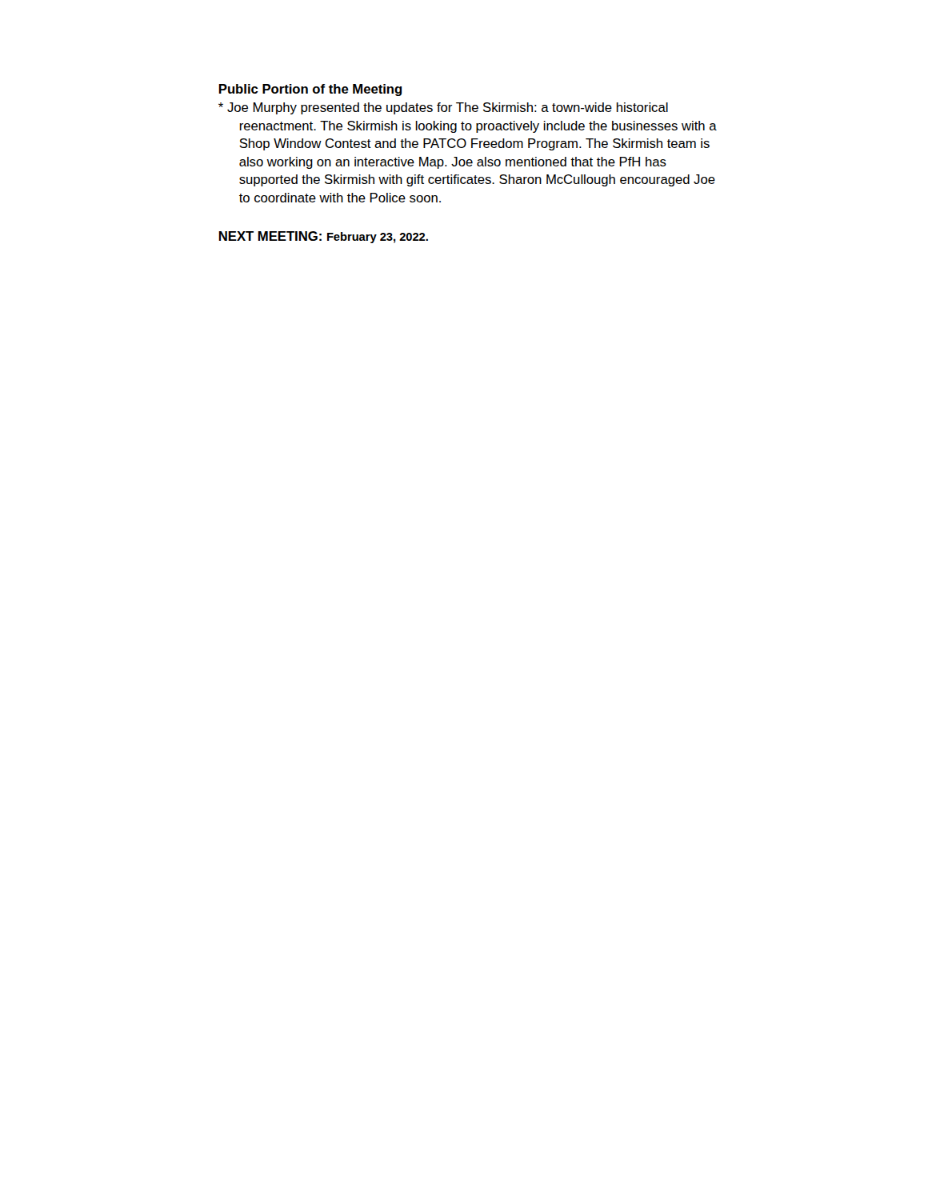Public Portion of the Meeting
* Joe Murphy presented the updates for The Skirmish: a town-wide historical reenactment. The Skirmish is looking to proactively include the businesses with a Shop Window Contest and the PATCO Freedom Program. The Skirmish team is also working on an interactive Map. Joe also mentioned that the PfH has supported the Skirmish with gift certificates. Sharon McCullough encouraged Joe to coordinate with the Police soon.
NEXT MEETING: February 23, 2022.